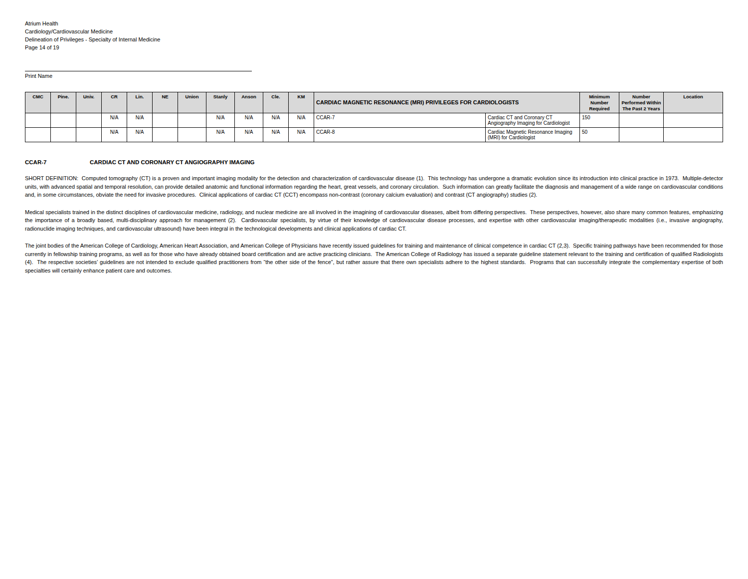Atrium Health
Cardiology/Cardiovascular Medicine
Delineation of Privileges - Specialty of Internal Medicine
Page 14 of 19
Print Name
| CMC | Pine. | Univ. | CR | Lin. | NE | Union | Stanly | Anson | Cle. | KM | CARDIAC MAGNETIC RESONANCE (MRI) PRIVILEGES FOR CARDIOLOGISTS | Minimum Number Required | Number Performed Within The Past 2 Years | Location |
| --- | --- | --- | --- | --- | --- | --- | --- | --- | --- | --- | --- | --- | --- | --- |
| | | | N/A | N/A | | | N/A | N/A | N/A | N/A | CCAR-7 | Cardiac CT and Coronary CT Angiography Imaging for Cardiologist | 150 | | |
| | | | N/A | N/A | | | N/A | N/A | N/A | N/A | CCAR-8 | Cardiac Magnetic Resonance Imaging (MRI) for Cardiologist | 50 | | |
CCAR-7 CARDIAC CT AND CORONARY CT ANGIOGRAPHY IMAGING
SHORT DEFINITION: Computed tomography (CT) is a proven and important imaging modality for the detection and characterization of cardiovascular disease (1). This technology has undergone a dramatic evolution since its introduction into clinical practice in 1973. Multiple-detector units, with advanced spatial and temporal resolution, can provide detailed anatomic and functional information regarding the heart, great vessels, and coronary circulation. Such information can greatly facilitate the diagnosis and management of a wide range on cardiovascular conditions and, in some circumstances, obviate the need for invasive procedures. Clinical applications of cardiac CT (CCT) encompass non-contrast (coronary calcium evaluation) and contrast (CT angiography) studies (2).
Medical specialists trained in the distinct disciplines of cardiovascular medicine, radiology, and nuclear medicine are all involved in the imagining of cardiovascular diseases, albeit from differing perspectives. These perspectives, however, also share many common features, emphasizing the importance of a broadly based, multi-disciplinary approach for management (2). Cardiovascular specialists, by virtue of their knowledge of cardiovascular disease processes, and expertise with other cardiovascular imaging/therapeutic modalities (i.e., invasive angiography, radionuclide imaging techniques, and cardiovascular ultrasound) have been integral in the technological developments and clinical applications of cardiac CT.
The joint bodies of the American College of Cardiology, American Heart Association, and American College of Physicians have recently issued guidelines for training and maintenance of clinical competence in cardiac CT (2,3). Specific training pathways have been recommended for those currently in fellowship training programs, as well as for those who have already obtained board certification and are active practicing clinicians. The American College of Radiology has issued a separate guideline statement relevant to the training and certification of qualified Radiologists (4). The respective societies’ guidelines are not intended to exclude qualified practitioners from “the other side of the fence”, but rather assure that there own specialists adhere to the highest standards. Programs that can successfully integrate the complementary expertise of both specialties will certainly enhance patient care and outcomes.